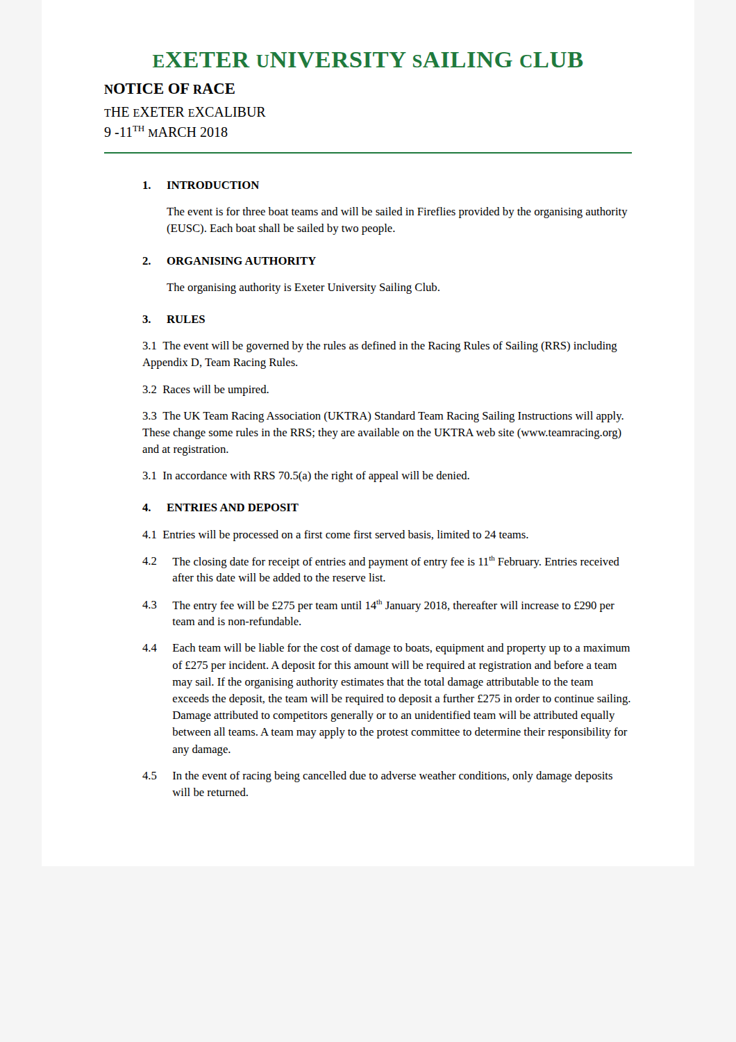EXETER UNIVERSITY SAILING CLUB
NOTICE OF RACE
THE EXETER EXCALIBUR
9 -11TH MARCH 2018
1. Introduction
The event is for three boat teams and will be sailed in Fireflies provided by the organising authority (EUSC). Each boat shall be sailed by two people.
2. Organising Authority
The organising authority is Exeter University Sailing Club.
3. Rules
3.1 The event will be governed by the rules as defined in the Racing Rules of Sailing (RRS) including Appendix D, Team Racing Rules.
3.2 Races will be umpired.
3.3 The UK Team Racing Association (UKTRA) Standard Team Racing Sailing Instructions will apply. These change some rules in the RRS; they are available on the UKTRA web site (www.teamracing.org) and at registration.
3.1 In accordance with RRS 70.5(a) the right of appeal will be denied.
4. Entries and Deposit
4.1 Entries will be processed on a first come first served basis, limited to 24 teams.
4.2
The closing date for receipt of entries and payment of entry fee is 11th February. Entries received after this date will be added to the reserve list.
4.3
The entry fee will be £275 per team until 14th January 2018, thereafter will increase to £290 per team and is non-refundable.
4.4
Each team will be liable for the cost of damage to boats, equipment and property up to a maximum of £275 per incident. A deposit for this amount will be required at registration and before a team may sail. If the organising authority estimates that the total damage attributable to the team exceeds the deposit, the team will be required to deposit a further £275 in order to continue sailing. Damage attributed to competitors generally or to an unidentified team will be attributed equally between all teams. A team may apply to the protest committee to determine their responsibility for any damage.
4.5
In the event of racing being cancelled due to adverse weather conditions, only damage deposits will be returned.